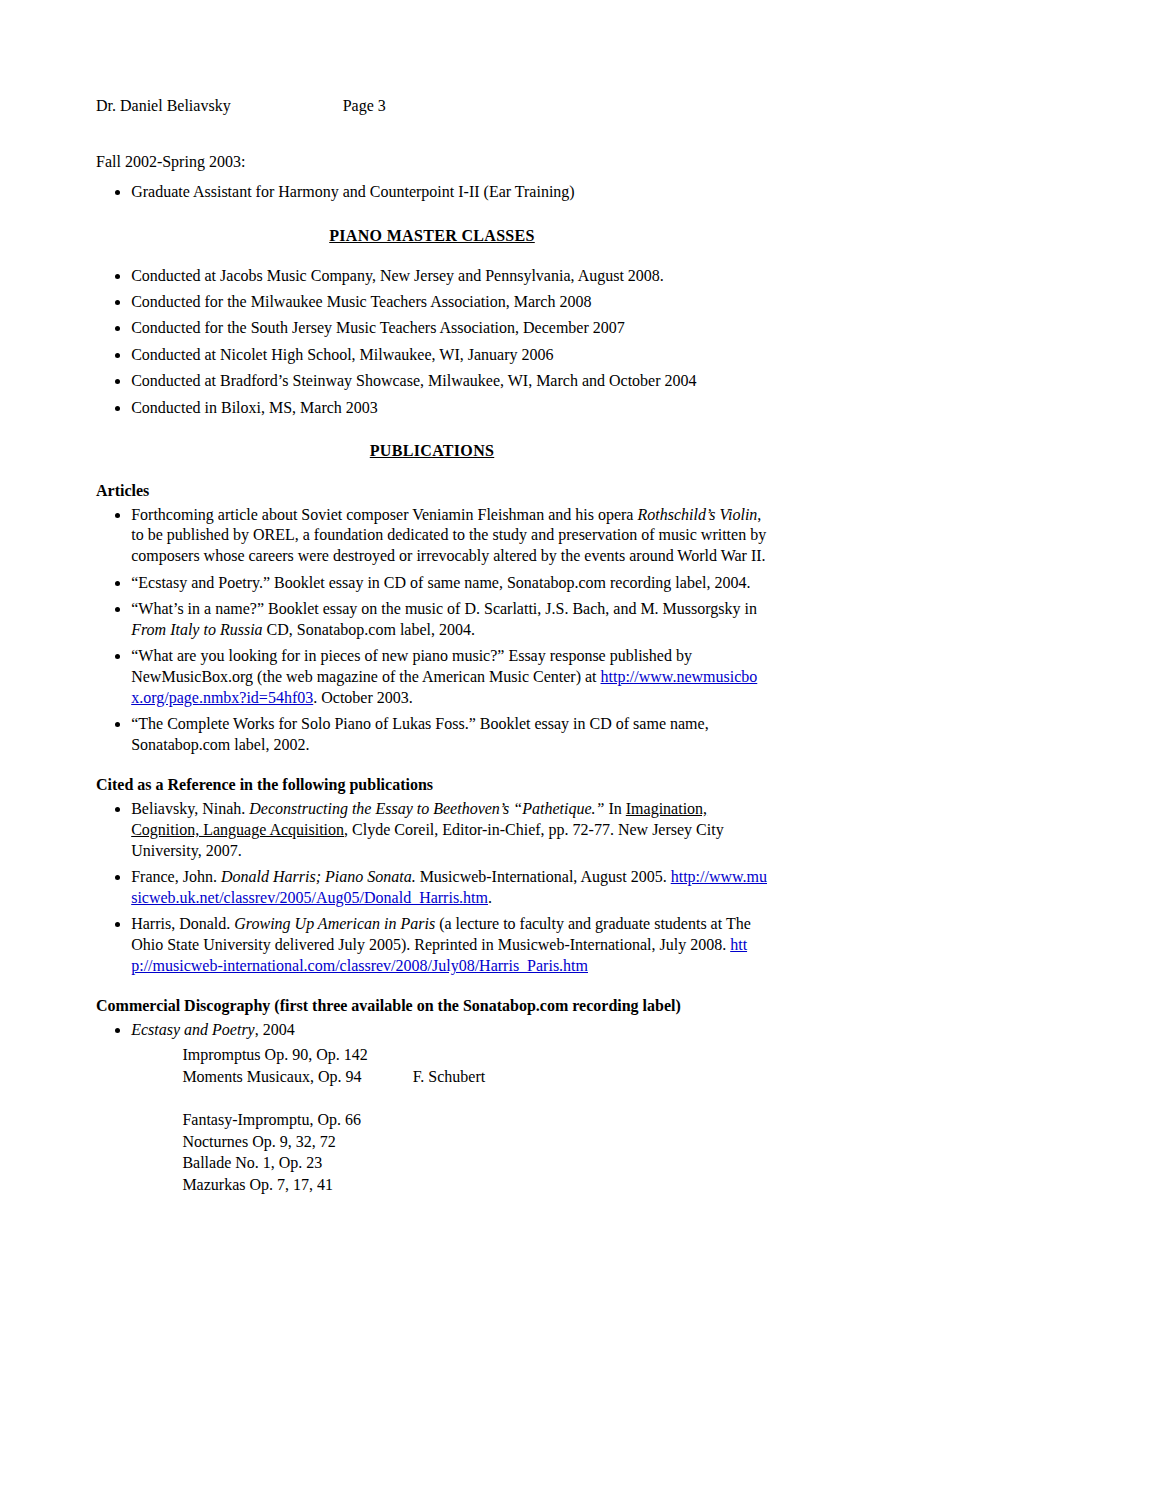Dr. Daniel Beliavsky Page 3
Fall 2002-Spring 2003:
Graduate Assistant for Harmony and Counterpoint I-II (Ear Training)
PIANO MASTER CLASSES
Conducted at Jacobs Music Company, New Jersey and Pennsylvania, August 2008.
Conducted for the Milwaukee Music Teachers Association, March 2008
Conducted for the South Jersey Music Teachers Association, December 2007
Conducted at Nicolet High School, Milwaukee, WI, January 2006
Conducted at Bradford’s Steinway Showcase, Milwaukee, WI, March and October 2004
Conducted in Biloxi, MS, March 2003
PUBLICATIONS
Articles
Forthcoming article about Soviet composer Veniamin Fleishman and his opera Rothschild’s Violin, to be published by OREL, a foundation dedicated to the study and preservation of music written by composers whose careers were destroyed or irrevocably altered by the events around World War II.
“Ecstasy and Poetry.” Booklet essay in CD of same name, Sonatabop.com recording label, 2004.
“What’s in a name?” Booklet essay on the music of D. Scarlatti, J.S. Bach, and M. Mussorgsky in From Italy to Russia CD, Sonatabop.com label, 2004.
“What are you looking for in pieces of new piano music?” Essay response published by NewMusicBox.org (the web magazine of the American Music Center) at http://www.newmusicbox.org/page.nmbx?id=54hf03. October 2003.
“The Complete Works for Solo Piano of Lukas Foss.” Booklet essay in CD of same name, Sonatabop.com label, 2002.
Cited as a Reference in the following publications
Beliavsky, Ninah. Deconstructing the Essay to Beethoven’s “Pathetique.” In Imagination, Cognition, Language Acquisition, Clyde Coreil, Editor-in-Chief, pp. 72-77. New Jersey City University, 2007.
France, John. Donald Harris; Piano Sonata. Musicweb-International, August 2005. http://www.musicweb.uk.net/classrev/2005/Aug05/Donald_Harris.htm.
Harris, Donald. Growing Up American in Paris (a lecture to faculty and graduate students at The Ohio State University delivered July 2005). Reprinted in Musicweb-International, July 2008. http://musicweb-international.com/classrev/2008/July08/Harris_Paris.htm
Commercial Discography (first three available on the Sonatabop.com recording label)
Ecstasy and Poetry, 2004
Impromptus Op. 90, Op. 142
Moments Musicaux, Op. 94F. Schubert
Fantasy-Impromptu, Op. 66
Nocturnes Op. 9, 32, 72
Ballade No. 1, Op. 23
Mazurkas Op. 7, 17, 41